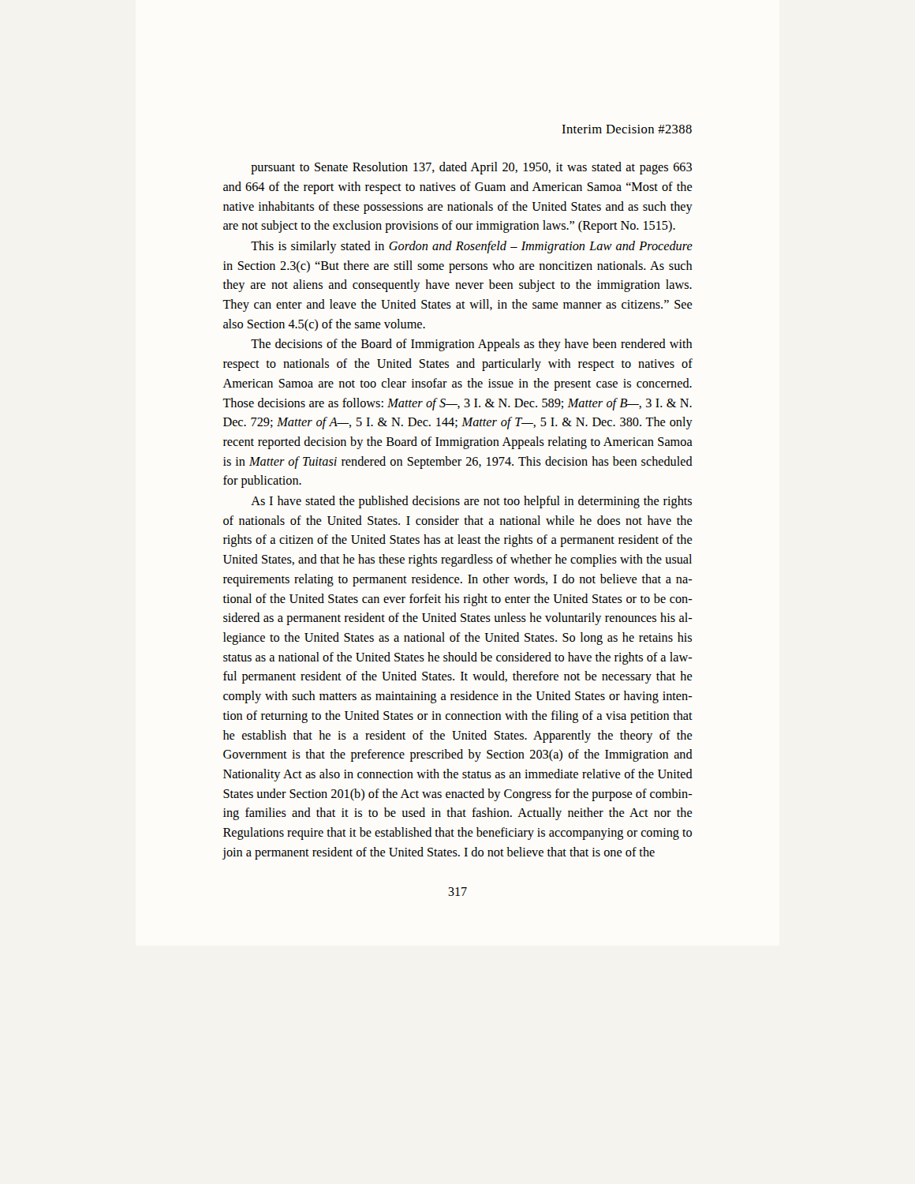Interim Decision #2388
pursuant to Senate Resolution 137, dated April 20, 1950, it was stated at pages 663 and 664 of the report with respect to natives of Guam and American Samoa “Most of the native inhabitants of these possessions are nationals of the United States and as such they are not subject to the exclusion provisions of our immigration laws.” (Report No. 1515).
This is similarly stated in Gordon and Rosenfeld – Immigration Law and Procedure in Section 2.3(c) “But there are still some persons who are noncitizen nationals. As such they are not aliens and consequently have never been subject to the immigration laws. They can enter and leave the United States at will, in the same manner as citizens.” See also Section 4.5(c) of the same volume.
The decisions of the Board of Immigration Appeals as they have been rendered with respect to nationals of the United States and particularly with respect to natives of American Samoa are not too clear insofar as the issue in the present case is concerned. Those decisions are as follows: Matter of S—, 3 I. & N. Dec. 589; Matter of B—, 3 I. & N. Dec. 729; Matter of A—, 5 I. & N. Dec. 144; Matter of T—, 5 I. & N. Dec. 380. The only recent reported decision by the Board of Immigration Appeals relating to American Samoa is in Matter of Tuitasi rendered on September 26, 1974. This decision has been scheduled for publication.
As I have stated the published decisions are not too helpful in determining the rights of nationals of the United States. I consider that a national while he does not have the rights of a citizen of the United States has at least the rights of a permanent resident of the United States, and that he has these rights regardless of whether he complies with the usual requirements relating to permanent residence. In other words, I do not believe that a national of the United States can ever forfeit his right to enter the United States or to be considered as a permanent resident of the United States unless he voluntarily renounces his allegiance to the United States as a national of the United States. So long as he retains his status as a national of the United States he should be considered to have the rights of a lawful permanent resident of the United States. It would, therefore not be necessary that he comply with such matters as maintaining a residence in the United States or having intention of returning to the United States or in connection with the filing of a visa petition that he establish that he is a resident of the United States. Apparently the theory of the Government is that the preference prescribed by Section 203(a) of the Immigration and Nationality Act as also in connection with the status as an immediate relative of the United States under Section 201(b) of the Act was enacted by Congress for the purpose of combining families and that it is to be used in that fashion. Actually neither the Act nor the Regulations require that it be established that the beneficiary is accompanying or coming to join a permanent resident of the United States. I do not believe that that is one of the
317